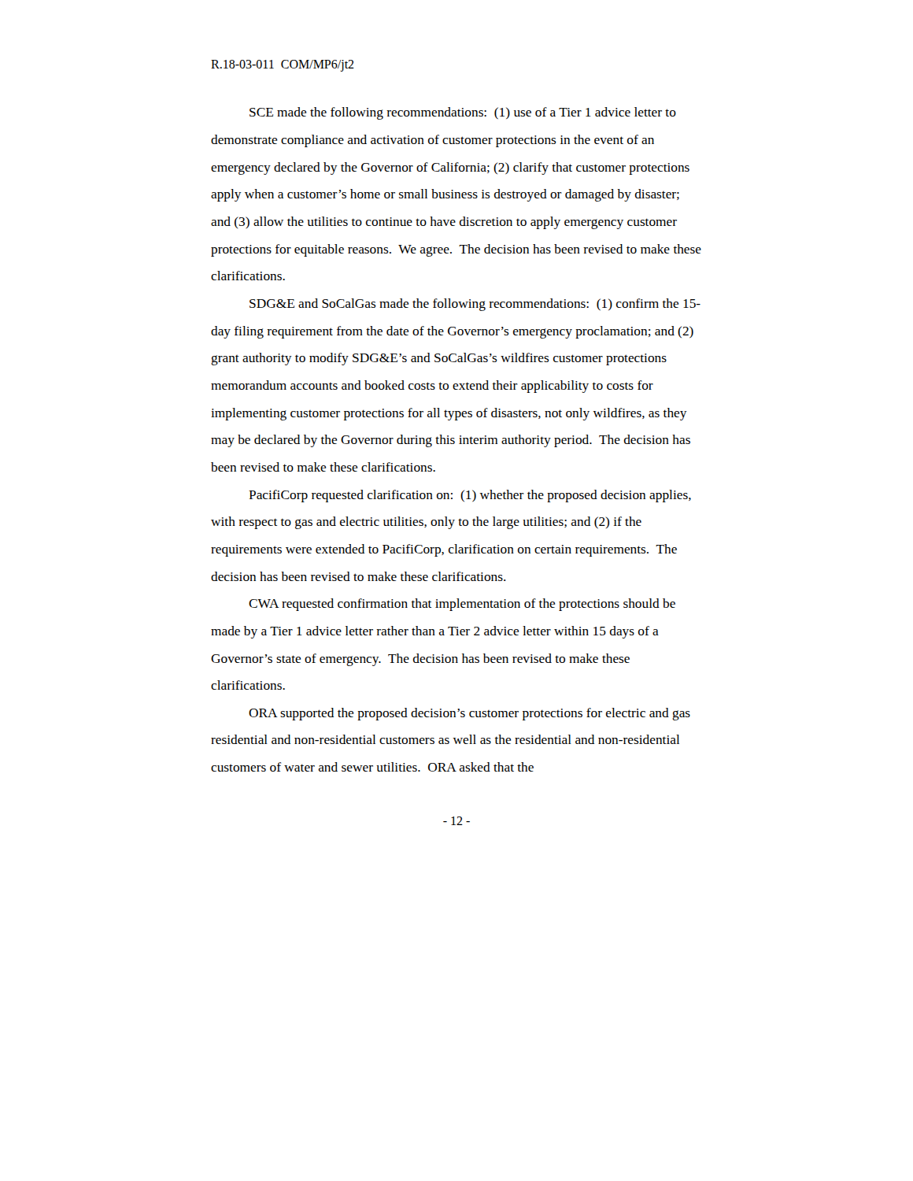R.18-03-011 COM/MP6/jt2
SCE made the following recommendations: (1) use of a Tier 1 advice letter to demonstrate compliance and activation of customer protections in the event of an emergency declared by the Governor of California; (2) clarify that customer protections apply when a customer’s home or small business is destroyed or damaged by disaster; and (3) allow the utilities to continue to have discretion to apply emergency customer protections for equitable reasons. We agree. The decision has been revised to make these clarifications.
SDG&E and SoCalGas made the following recommendations: (1) confirm the 15-day filing requirement from the date of the Governor’s emergency proclamation; and (2) grant authority to modify SDG&E’s and SoCalGas’s wildfires customer protections memorandum accounts and booked costs to extend their applicability to costs for implementing customer protections for all types of disasters, not only wildfires, as they may be declared by the Governor during this interim authority period. The decision has been revised to make these clarifications.
PacifiCorp requested clarification on: (1) whether the proposed decision applies, with respect to gas and electric utilities, only to the large utilities; and (2) if the requirements were extended to PacifiCorp, clarification on certain requirements. The decision has been revised to make these clarifications.
CWA requested confirmation that implementation of the protections should be made by a Tier 1 advice letter rather than a Tier 2 advice letter within 15 days of a Governor’s state of emergency. The decision has been revised to make these clarifications.
ORA supported the proposed decision’s customer protections for electric and gas residential and non-residential customers as well as the residential and non-residential customers of water and sewer utilities. ORA asked that the
- 12 -